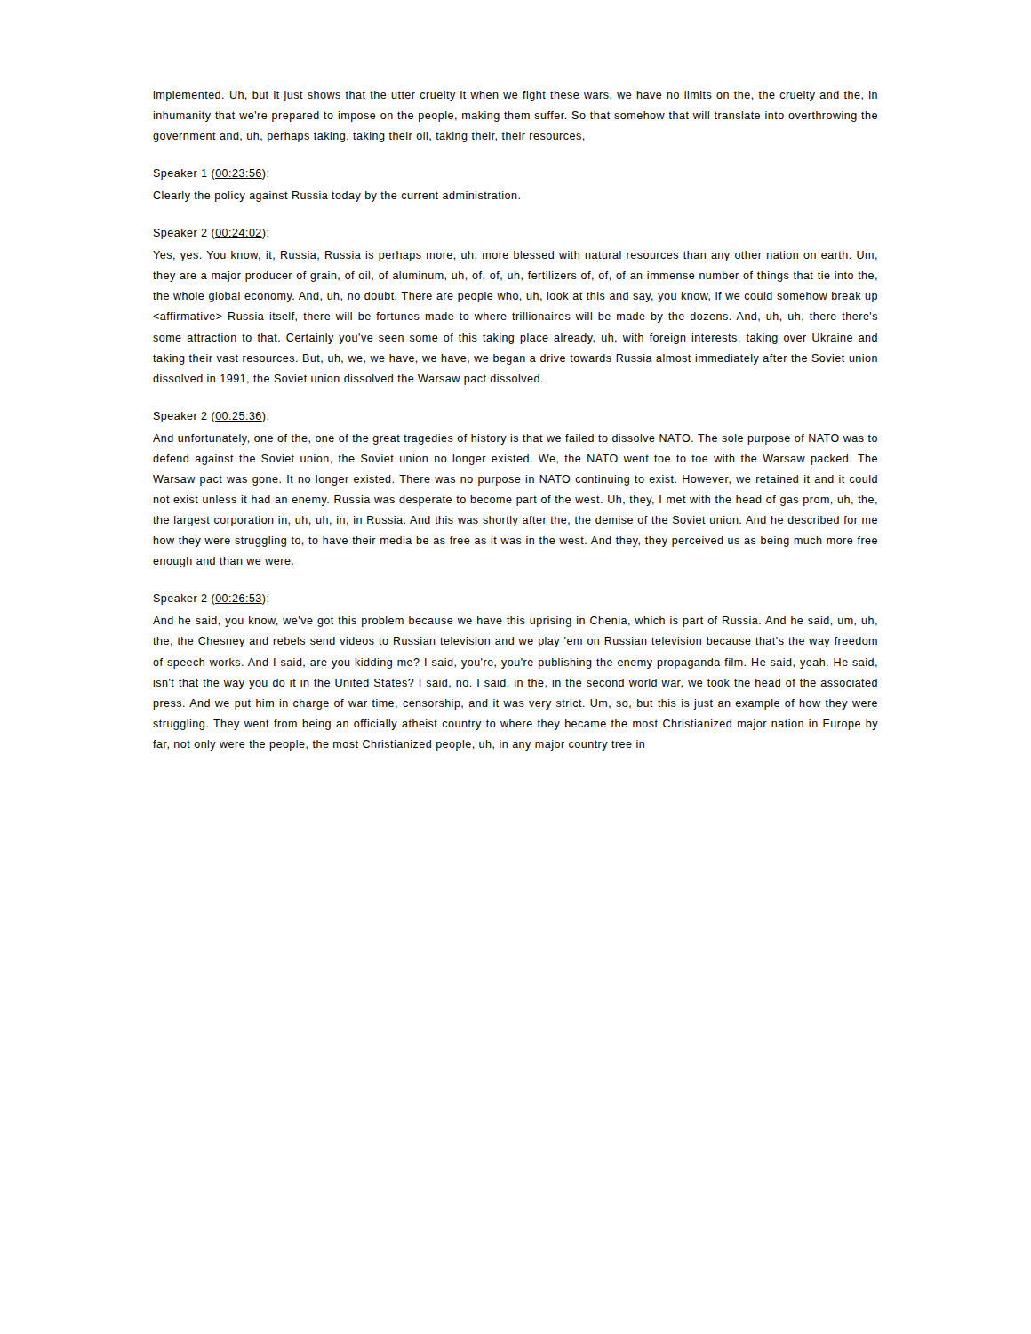implemented. Uh, but it just shows that the utter cruelty it when we fight these wars, we have no limits on the, the cruelty and the, in inhumanity that we're prepared to impose on the people, making them suffer. So that somehow that will translate into overthrowing the government and, uh, perhaps taking, taking their oil, taking their, their resources,
Speaker 1 (00:23:56):
Clearly the policy against Russia today by the current administration.
Speaker 2 (00:24:02):
Yes, yes. You know, it, Russia, Russia is perhaps more, uh, more blessed with natural resources than any other nation on earth. Um, they are a major producer of grain, of oil, of aluminum, uh, of, of, uh, fertilizers of, of, of an immense number of things that tie into the, the whole global economy. And, uh, no doubt. There are people who, uh, look at this and say, you know, if we could somehow break up <affirmative> Russia itself, there will be fortunes made to where trillionaires will be made by the dozens. And, uh, uh, there there's some attraction to that. Certainly you've seen some of this taking place already, uh, with foreign interests, taking over Ukraine and taking their vast resources. But, uh, we, we have, we have, we began a drive towards Russia almost immediately after the Soviet union dissolved in 1991, the Soviet union dissolved the Warsaw pact dissolved.
Speaker 2 (00:25:36):
And unfortunately, one of the, one of the great tragedies of history is that we failed to dissolve NATO. The sole purpose of NATO was to defend against the Soviet union, the Soviet union no longer existed. We, the NATO went toe to toe with the Warsaw packed. The Warsaw pact was gone. It no longer existed. There was no purpose in NATO continuing to exist. However, we retained it and it could not exist unless it had an enemy. Russia was desperate to become part of the west. Uh, they, I met with the head of gas prom, uh, the, the largest corporation in, uh, uh, in, in Russia. And this was shortly after the, the demise of the Soviet union. And he described for me how they were struggling to, to have their media be as free as it was in the west. And they, they perceived us as being much more free enough and than we were.
Speaker 2 (00:26:53):
And he said, you know, we've got this problem because we have this uprising in Chenia, which is part of Russia. And he said, um, uh, the, the Chesney and rebels send videos to Russian television and we play 'em on Russian television because that's the way freedom of speech works. And I said, are you kidding me? I said, you're, you're publishing the enemy propaganda film. He said, yeah. He said, isn't that the way you do it in the United States? I said, no. I said, in the, in the second world war, we took the head of the associated press. And we put him in charge of war time, censorship, and it was very strict. Um, so, but this is just an example of how they were struggling. They went from being an officially atheist country to where they became the most Christianized major nation in Europe by far, not only were the people, the most Christianized people, uh, in any major country tree in